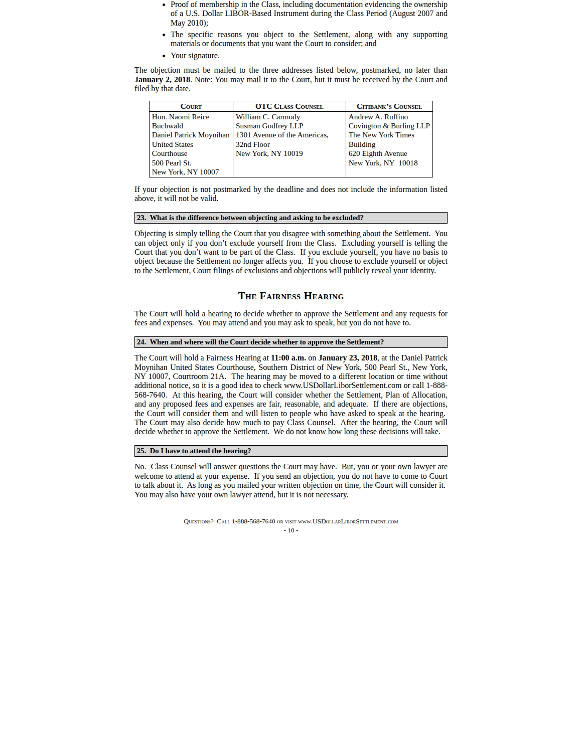Proof of membership in the Class, including documentation evidencing the ownership of a U.S. Dollar LIBOR-Based Instrument during the Class Period (August 2007 and May 2010);
The specific reasons you object to the Settlement, along with any supporting materials or documents that you want the Court to consider; and
Your signature.
The objection must be mailed to the three addresses listed below, postmarked, no later than January 2, 2018. Note: You may mail it to the Court, but it must be received by the Court and filed by that date.
| Court | OTC Class Counsel | Citibank’s Counsel |
| --- | --- | --- |
| Hon. Naomi Reice Buchwald Daniel Patrick Moynihan United States Courthouse 500 Pearl St. New York, NY 10007 | William C. Carmody Susman Godfrey LLP 1301 Avenue of the Americas, 32nd Floor New York, NY 10019 | Andrew A. Ruffino Covington & Burling LLP The New York Times Building 620 Eighth Avenue New York, NY 10018 |
If your objection is not postmarked by the deadline and does not include the information listed above, it will not be valid.
23. What is the difference between objecting and asking to be excluded?
Objecting is simply telling the Court that you disagree with something about the Settlement. You can object only if you don’t exclude yourself from the Class. Excluding yourself is telling the Court that you don’t want to be part of the Class. If you exclude yourself, you have no basis to object because the Settlement no longer affects you. If you choose to exclude yourself or object to the Settlement, Court filings of exclusions and objections will publicly reveal your identity.
The Fairness Hearing
The Court will hold a hearing to decide whether to approve the Settlement and any requests for fees and expenses. You may attend and you may ask to speak, but you do not have to.
24. When and where will the Court decide whether to approve the Settlement?
The Court will hold a Fairness Hearing at 11:00 a.m. on January 23, 2018, at the Daniel Patrick Moynihan United States Courthouse, Southern District of New York, 500 Pearl St., New York, NY 10007, Courtroom 21A. The hearing may be moved to a different location or time without additional notice, so it is a good idea to check www.USDollarLiborSettlement.com or call 1-888-568-7640. At this hearing, the Court will consider whether the Settlement, Plan of Allocation, and any proposed fees and expenses are fair, reasonable, and adequate. If there are objections, the Court will consider them and will listen to people who have asked to speak at the hearing. The Court may also decide how much to pay Class Counsel. After the hearing, the Court will decide whether to approve the Settlement. We do not know how long these decisions will take.
25. Do I have to attend the hearing?
No. Class Counsel will answer questions the Court may have. But, you or your own lawyer are welcome to attend at your expense. If you send an objection, you do not have to come to Court to talk about it. As long as you mailed your written objection on time, the Court will consider it. You may also have your own lawyer attend, but it is not necessary.
Questions? Call 1-888-568-7640 or visit www.USDollarLiborSettlement.com
- 10 -